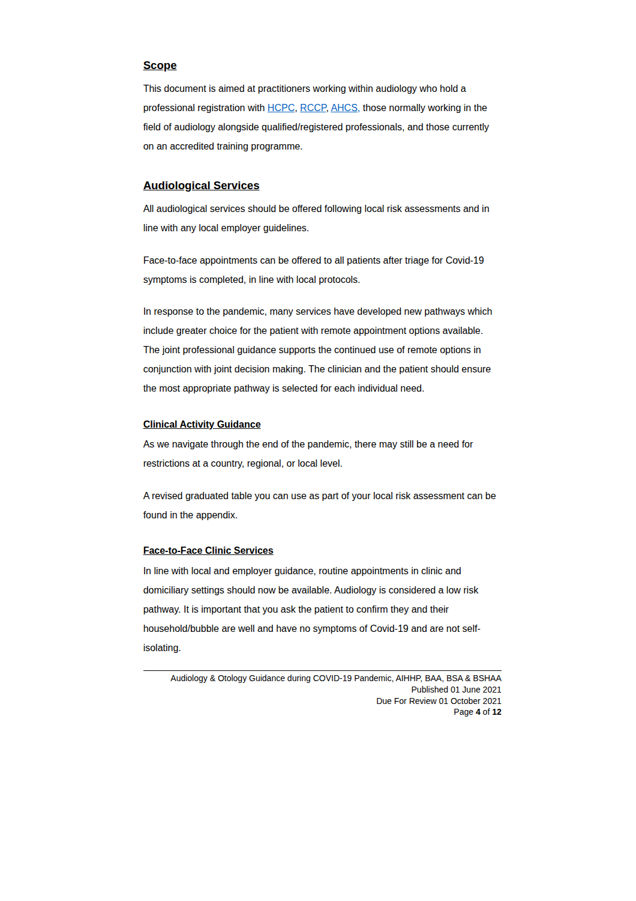Scope
This document is aimed at practitioners working within audiology who hold a professional registration with HCPC, RCCP, AHCS, those normally working in the field of audiology alongside qualified/registered professionals, and those currently on an accredited training programme.
Audiological Services
All audiological services should be offered following local risk assessments and in line with any local employer guidelines.
Face-to-face appointments can be offered to all patients after triage for Covid-19 symptoms is completed, in line with local protocols.
In response to the pandemic, many services have developed new pathways which include greater choice for the patient with remote appointment options available. The joint professional guidance supports the continued use of remote options in conjunction with joint decision making. The clinician and the patient should ensure the most appropriate pathway is selected for each individual need.
Clinical Activity Guidance
As we navigate through the end of the pandemic, there may still be a need for restrictions at a country, regional, or local level.
A revised graduated table you can use as part of your local risk assessment can be found in the appendix.
Face-to-Face Clinic Services
In line with local and employer guidance, routine appointments in clinic and domiciliary settings should now be available. Audiology is considered a low risk pathway. It is important that you ask the patient to confirm they and their household/bubble are well and have no symptoms of Covid-19 and are not self-isolating.
Audiology & Otology Guidance during COVID-19 Pandemic, AIHHP, BAA, BSA & BSHAA
Published 01 June 2021
Due For Review 01 October 2021
Page 4 of 12